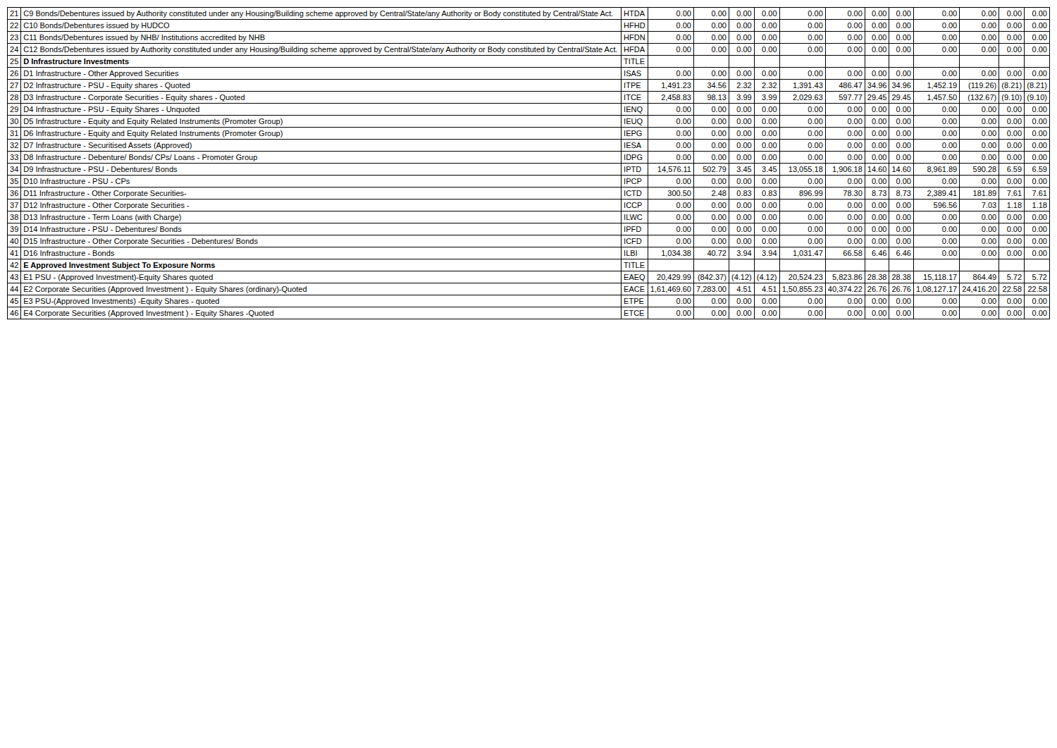| 21 | C9 Bonds/Debentures issued by Authority constituted under any Housing/Building scheme approved by Central/State/any Authority or Body constituted by Central/State Act. | HTDA | 0.00 | 0.00 | 0.00 | 0.00 | 0.00 | 0.00 | 0.00 | 0.00 | 0.00 | 0.00 | 0.00 | 0.00 |
| 22 | C10 Bonds/Debentures issued by HUDCO | HFHD | 0.00 | 0.00 | 0.00 | 0.00 | 0.00 | 0.00 | 0.00 | 0.00 | 0.00 | 0.00 | 0.00 | 0.00 |
| 23 | C11 Bonds/Debentures issued by NHB/ Institutions accredited by NHB | HFDN | 0.00 | 0.00 | 0.00 | 0.00 | 0.00 | 0.00 | 0.00 | 0.00 | 0.00 | 0.00 | 0.00 | 0.00 |
| 24 | C12 Bonds/Debentures issued by Authority constituted under any Housing/Building scheme approved by Central/State/any Authority or Body constituted by Central/State Act. | HFDA | 0.00 | 0.00 | 0.00 | 0.00 | 0.00 | 0.00 | 0.00 | 0.00 | 0.00 | 0.00 | 0.00 | 0.00 |
| 25 | D Infrastructure Investments | TITLE | | | | | | | | | | | | |
| 26 | D1 Infrastructure - Other Approved Securities | ISAS | 0.00 | 0.00 | 0.00 | 0.00 | 0.00 | 0.00 | 0.00 | 0.00 | 0.00 | 0.00 | 0.00 | 0.00 |
| 27 | D2 Infrastructure - PSU - Equity shares - Quoted | ITPE | 1,491.23 | 34.56 | 2.32 | 2.32 | 1,391.43 | 486.47 | 34.96 | 34.96 | 1,452.19 | (119.26) | (8.21) | (8.21) |
| 28 | D3 Infrastructure - Corporate Securities - Equity shares - Quoted | ITCE | 2,458.83 | 98.13 | 3.99 | 3.99 | 2,029.63 | 597.77 | 29.45 | 29.45 | 1,457.50 | (132.67) | (9.10) | (9.10) |
| 29 | D4 Infrastructure - PSU - Equity Shares - Unquoted | IENQ | 0.00 | 0.00 | 0.00 | 0.00 | 0.00 | 0.00 | 0.00 | 0.00 | 0.00 | 0.00 | 0.00 | 0.00 |
| 30 | D5 Infrastructure - Equity and Equity Related Instruments (Promoter Group) | IEUQ | 0.00 | 0.00 | 0.00 | 0.00 | 0.00 | 0.00 | 0.00 | 0.00 | 0.00 | 0.00 | 0.00 | 0.00 |
| 31 | D6 Infrastructure - Equity and Equity Related Instruments (Promoter Group) | IEPG | 0.00 | 0.00 | 0.00 | 0.00 | 0.00 | 0.00 | 0.00 | 0.00 | 0.00 | 0.00 | 0.00 | 0.00 |
| 32 | D7 Infrastructure - Securitised Assets (Approved) | IESA | 0.00 | 0.00 | 0.00 | 0.00 | 0.00 | 0.00 | 0.00 | 0.00 | 0.00 | 0.00 | 0.00 | 0.00 |
| 33 | D8 Infrastructure - Debenture/ Bonds/ CPs/ Loans - Promoter Group | IDPG | 0.00 | 0.00 | 0.00 | 0.00 | 0.00 | 0.00 | 0.00 | 0.00 | 0.00 | 0.00 | 0.00 | 0.00 |
| 34 | D9 Infrastructure - PSU - Debentures/ Bonds | IPTD | 14,576.11 | 502.79 | 3.45 | 3.45 | 13,055.18 | 1,906.18 | 14.60 | 14.60 | 8,961.89 | 590.28 | 6.59 | 6.59 |
| 35 | D10 Infrastructure - PSU - CPs | IPCP | 0.00 | 0.00 | 0.00 | 0.00 | 0.00 | 0.00 | 0.00 | 0.00 | 0.00 | 0.00 | 0.00 | 0.00 |
| 36 | D11 Infrastructure - Other Corporate Securities- | ICTD | 300.50 | 2.48 | 0.83 | 0.83 | 896.99 | 78.30 | 8.73 | 8.73 | 2,389.41 | 181.89 | 7.61 | 7.61 |
| 37 | D12 Infrastructure - Other Corporate Securities - | ICCP | 0.00 | 0.00 | 0.00 | 0.00 | 0.00 | 0.00 | 0.00 | 0.00 | 596.56 | 7.03 | 1.18 | 1.18 |
| 38 | D13 Infrastructure - Term Loans (with Charge) | ILWC | 0.00 | 0.00 | 0.00 | 0.00 | 0.00 | 0.00 | 0.00 | 0.00 | 0.00 | 0.00 | 0.00 | 0.00 |
| 39 | D14 Infrastructure - PSU - Debentures/ Bonds | IPFD | 0.00 | 0.00 | 0.00 | 0.00 | 0.00 | 0.00 | 0.00 | 0.00 | 0.00 | 0.00 | 0.00 | 0.00 |
| 40 | D15 Infrastructure - Other Corporate Securities - Debentures/ Bonds | ICFD | 0.00 | 0.00 | 0.00 | 0.00 | 0.00 | 0.00 | 0.00 | 0.00 | 0.00 | 0.00 | 0.00 | 0.00 |
| 41 | D16 Infrastructure - Bonds | ILBI | 1,034.38 | 40.72 | 3.94 | 3.94 | 1,031.47 | 66.58 | 6.46 | 6.46 | 0.00 | 0.00 | 0.00 | 0.00 |
| 42 | E Approved Investment Subject To Exposure Norms | TITLE | | | | | | | | | | | | |
| 43 | E1 PSU - (Approved Investment)-Equity Shares quoted | EAEQ | 20,429.99 | (842.37) | (4.12) | (4.12) | 20,524.23 | 5,823.86 | 28.38 | 28.38 | 15,118.17 | 864.49 | 5.72 | 5.72 |
| 44 | E2 Corporate Securities (Approved Investment ) - Equity Shares (ordinary)-Quoted | EACE | 1,61,469.60 | 7,283.00 | 4.51 | 4.51 | 1,50,855.23 | 40,374.22 | 26.76 | 26.76 | 1,08,127.17 | 24,416.20 | 22.58 | 22.58 |
| 45 | E3 PSU-(Approved Investments) -Equity Shares - quoted | ETPE | 0.00 | 0.00 | 0.00 | 0.00 | 0.00 | 0.00 | 0.00 | 0.00 | 0.00 | 0.00 | 0.00 | 0.00 |
| 46 | E4 Corporate Securities (Approved Investment ) - Equity Shares -Quoted | ETCE | 0.00 | 0.00 | 0.00 | 0.00 | 0.00 | 0.00 | 0.00 | 0.00 | 0.00 | 0.00 | 0.00 | 0.00 |